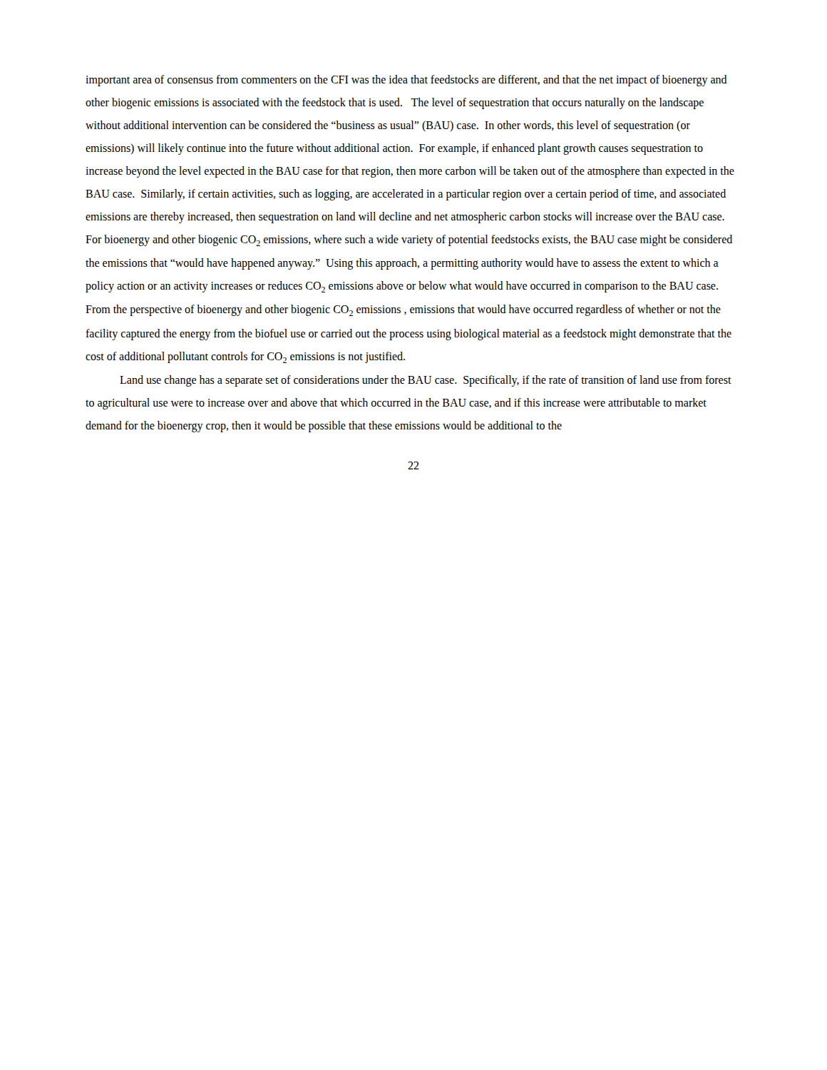important area of consensus from commenters on the CFI was the idea that feedstocks are different, and that the net impact of bioenergy and other biogenic emissions is associated with the feedstock that is used. The level of sequestration that occurs naturally on the landscape without additional intervention can be considered the “business as usual” (BAU) case. In other words, this level of sequestration (or emissions) will likely continue into the future without additional action. For example, if enhanced plant growth causes sequestration to increase beyond the level expected in the BAU case for that region, then more carbon will be taken out of the atmosphere than expected in the BAU case. Similarly, if certain activities, such as logging, are accelerated in a particular region over a certain period of time, and associated emissions are thereby increased, then sequestration on land will decline and net atmospheric carbon stocks will increase over the BAU case. For bioenergy and other biogenic CO2 emissions, where such a wide variety of potential feedstocks exists, the BAU case might be considered the emissions that “would have happened anyway.” Using this approach, a permitting authority would have to assess the extent to which a policy action or an activity increases or reduces CO2 emissions above or below what would have occurred in comparison to the BAU case. From the perspective of bioenergy and other biogenic CO2 emissions , emissions that would have occurred regardless of whether or not the facility captured the energy from the biofuel use or carried out the process using biological material as a feedstock might demonstrate that the cost of additional pollutant controls for CO2 emissions is not justified.
Land use change has a separate set of considerations under the BAU case. Specifically, if the rate of transition of land use from forest to agricultural use were to increase over and above that which occurred in the BAU case, and if this increase were attributable to market demand for the bioenergy crop, then it would be possible that these emissions would be additional to the
22